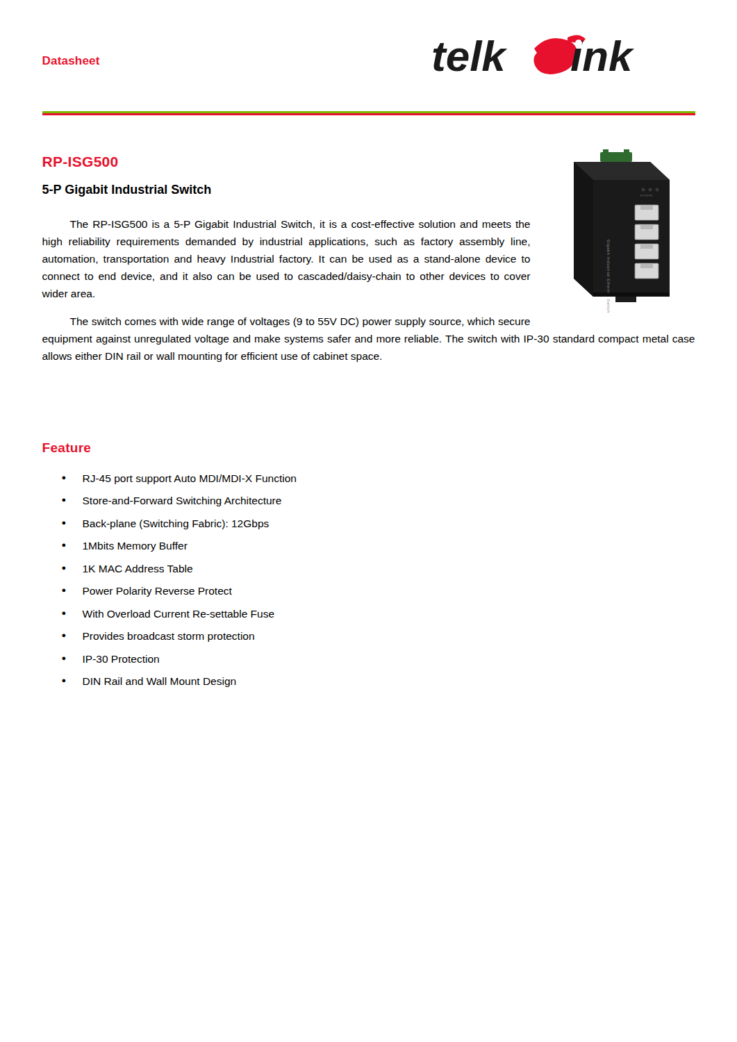Datasheet
telk ink
RP-ISG500
5-P Gigabit Industrial Switch
Gigabit Industrial Ethernet Switch P1 P2 P3
The RP-ISG500 is a 5-P Gigabit Industrial Switch, it is a cost-effective solution and meets the high reliability requirements demanded by industrial applications, such as factory assembly line, automation, transportation and heavy Industrial factory. It can be used as a stand-alone device to connect to end device, and it also can be used to cascaded/daisy-chain to other devices to cover wider area.
The switch comes with wide range of voltages (9 to 55V DC) power supply source, which secure equipment against unregulated voltage and make systems safer and more reliable. The switch with IP-30 standard compact metal case allows either DIN rail or wall mounting for efficient use of cabinet space.
Feature
RJ-45 port support Auto MDI/MDI-X Function
Store-and-Forward Switching Architecture
Back-plane (Switching Fabric): 12Gbps
1Mbits Memory Buffer
1K MAC Address Table
Power Polarity Reverse Protect
With Overload Current Re-settable Fuse
Provides broadcast storm protection
IP-30 Protection
DIN Rail and Wall Mount Design